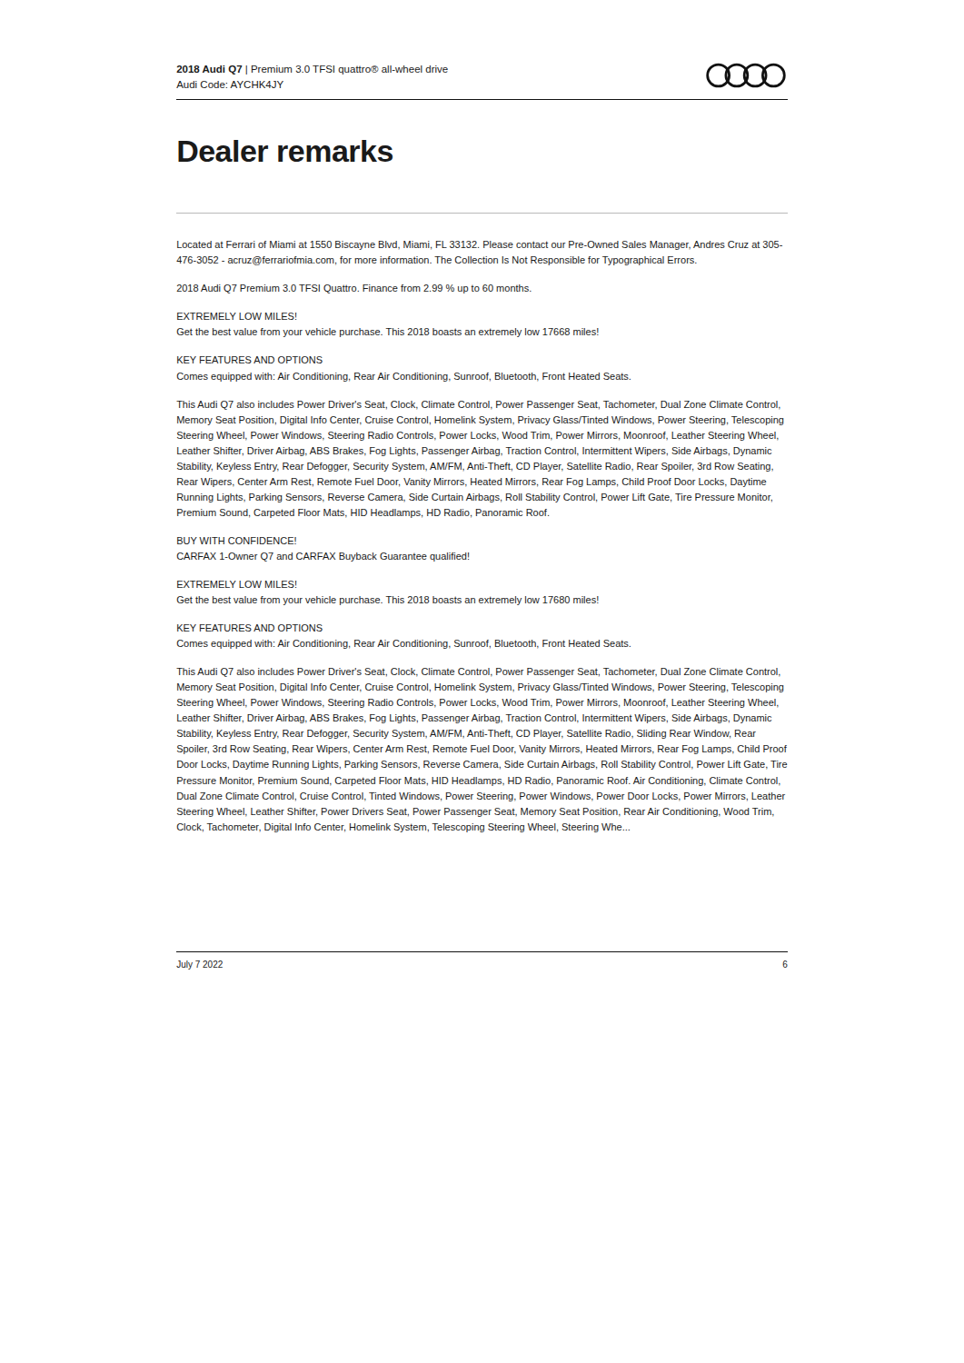2018 Audi Q7 | Premium 3.0 TFSI quattro® all-wheel drive
Audi Code: AYCHK4JY
Dealer remarks
Located at Ferrari of Miami at 1550 Biscayne Blvd, Miami, FL 33132. Please contact our Pre-Owned Sales Manager, Andres Cruz at 305-476-3052 - acruz@ferrariofmia.com, for more information. The Collection Is Not Responsible for Typographical Errors.
2018 Audi Q7 Premium 3.0 TFSI Quattro. Finance from 2.99 % up to 60 months.
EXTREMELY LOW MILES!
Get the best value from your vehicle purchase. This 2018 boasts an extremely low 17668 miles!
KEY FEATURES AND OPTIONS
Comes equipped with: Air Conditioning, Rear Air Conditioning, Sunroof, Bluetooth, Front Heated Seats.
This Audi Q7 also includes Power Driver's Seat, Clock, Climate Control, Power Passenger Seat, Tachometer, Dual Zone Climate Control, Memory Seat Position, Digital Info Center, Cruise Control, Homelink System, Privacy Glass/Tinted Windows, Power Steering, Telescoping Steering Wheel, Power Windows, Steering Radio Controls, Power Locks, Wood Trim, Power Mirrors, Moonroof, Leather Steering Wheel, Leather Shifter, Driver Airbag, ABS Brakes, Fog Lights, Passenger Airbag, Traction Control, Intermittent Wipers, Side Airbags, Dynamic Stability, Keyless Entry, Rear Defogger, Security System, AM/FM, Anti-Theft, CD Player, Satellite Radio, Rear Spoiler, 3rd Row Seating, Rear Wipers, Center Arm Rest, Remote Fuel Door, Vanity Mirrors, Heated Mirrors, Rear Fog Lamps, Child Proof Door Locks, Daytime Running Lights, Parking Sensors, Reverse Camera, Side Curtain Airbags, Roll Stability Control, Power Lift Gate, Tire Pressure Monitor, Premium Sound, Carpeted Floor Mats, HID Headlamps, HD Radio, Panoramic Roof.
BUY WITH CONFIDENCE!
CARFAX 1-Owner Q7 and CARFAX Buyback Guarantee qualified!
EXTREMELY LOW MILES!
Get the best value from your vehicle purchase. This 2018 boasts an extremely low 17680 miles!
KEY FEATURES AND OPTIONS
Comes equipped with: Air Conditioning, Rear Air Conditioning, Sunroof, Bluetooth, Front Heated Seats.
This Audi Q7 also includes Power Driver's Seat, Clock, Climate Control, Power Passenger Seat, Tachometer, Dual Zone Climate Control, Memory Seat Position, Digital Info Center, Cruise Control, Homelink System, Privacy Glass/Tinted Windows, Power Steering, Telescoping Steering Wheel, Power Windows, Steering Radio Controls, Power Locks, Wood Trim, Power Mirrors, Moonroof, Leather Steering Wheel, Leather Shifter, Driver Airbag, ABS Brakes, Fog Lights, Passenger Airbag, Traction Control, Intermittent Wipers, Side Airbags, Dynamic Stability, Keyless Entry, Rear Defogger, Security System, AM/FM, Anti-Theft, CD Player, Satellite Radio, Sliding Rear Window, Rear Spoiler, 3rd Row Seating, Rear Wipers, Center Arm Rest, Remote Fuel Door, Vanity Mirrors, Heated Mirrors, Rear Fog Lamps, Child Proof Door Locks, Daytime Running Lights, Parking Sensors, Reverse Camera, Side Curtain Airbags, Roll Stability Control, Power Lift Gate, Tire Pressure Monitor, Premium Sound, Carpeted Floor Mats, HID Headlamps, HD Radio, Panoramic Roof. Air Conditioning, Climate Control, Dual Zone Climate Control, Cruise Control, Tinted Windows, Power Steering, Power Windows, Power Door Locks, Power Mirrors, Leather Steering Wheel, Leather Shifter, Power Drivers Seat, Power Passenger Seat, Memory Seat Position, Rear Air Conditioning, Wood Trim, Clock, Tachometer, Digital Info Center, Homelink System, Telescoping Steering Wheel, Steering Whe...
July 7 2022 6